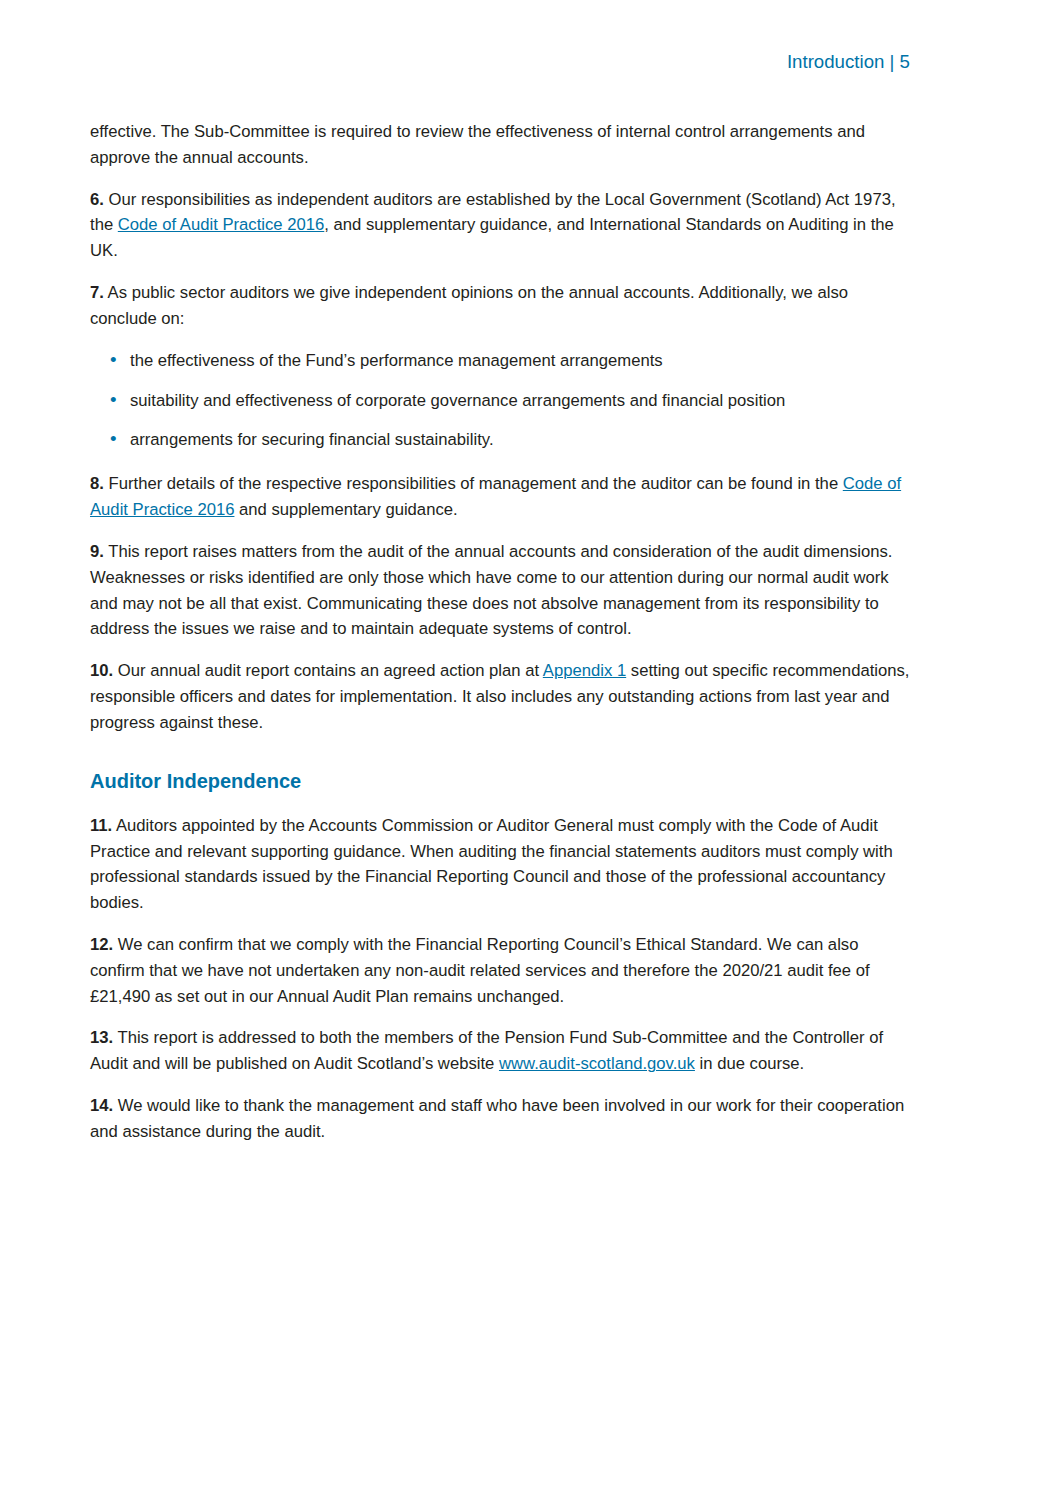Introduction | 5
effective. The Sub-Committee is required to review the effectiveness of internal control arrangements and approve the annual accounts.
6. Our responsibilities as independent auditors are established by the Local Government (Scotland) Act 1973, the Code of Audit Practice 2016, and supplementary guidance, and International Standards on Auditing in the UK.
7. As public sector auditors we give independent opinions on the annual accounts. Additionally, we also conclude on:
the effectiveness of the Fund’s performance management arrangements
suitability and effectiveness of corporate governance arrangements and financial position
arrangements for securing financial sustainability.
8. Further details of the respective responsibilities of management and the auditor can be found in the Code of Audit Practice 2016 and supplementary guidance.
9. This report raises matters from the audit of the annual accounts and consideration of the audit dimensions. Weaknesses or risks identified are only those which have come to our attention during our normal audit work and may not be all that exist. Communicating these does not absolve management from its responsibility to address the issues we raise and to maintain adequate systems of control.
10. Our annual audit report contains an agreed action plan at Appendix 1 setting out specific recommendations, responsible officers and dates for implementation. It also includes any outstanding actions from last year and progress against these.
Auditor Independence
11. Auditors appointed by the Accounts Commission or Auditor General must comply with the Code of Audit Practice and relevant supporting guidance. When auditing the financial statements auditors must comply with professional standards issued by the Financial Reporting Council and those of the professional accountancy bodies.
12. We can confirm that we comply with the Financial Reporting Council’s Ethical Standard. We can also confirm that we have not undertaken any non-audit related services and therefore the 2020/21 audit fee of £21,490 as set out in our Annual Audit Plan remains unchanged.
13. This report is addressed to both the members of the Pension Fund Sub-Committee and the Controller of Audit and will be published on Audit Scotland’s website www.audit-scotland.gov.uk in due course.
14. We would like to thank the management and staff who have been involved in our work for their cooperation and assistance during the audit.